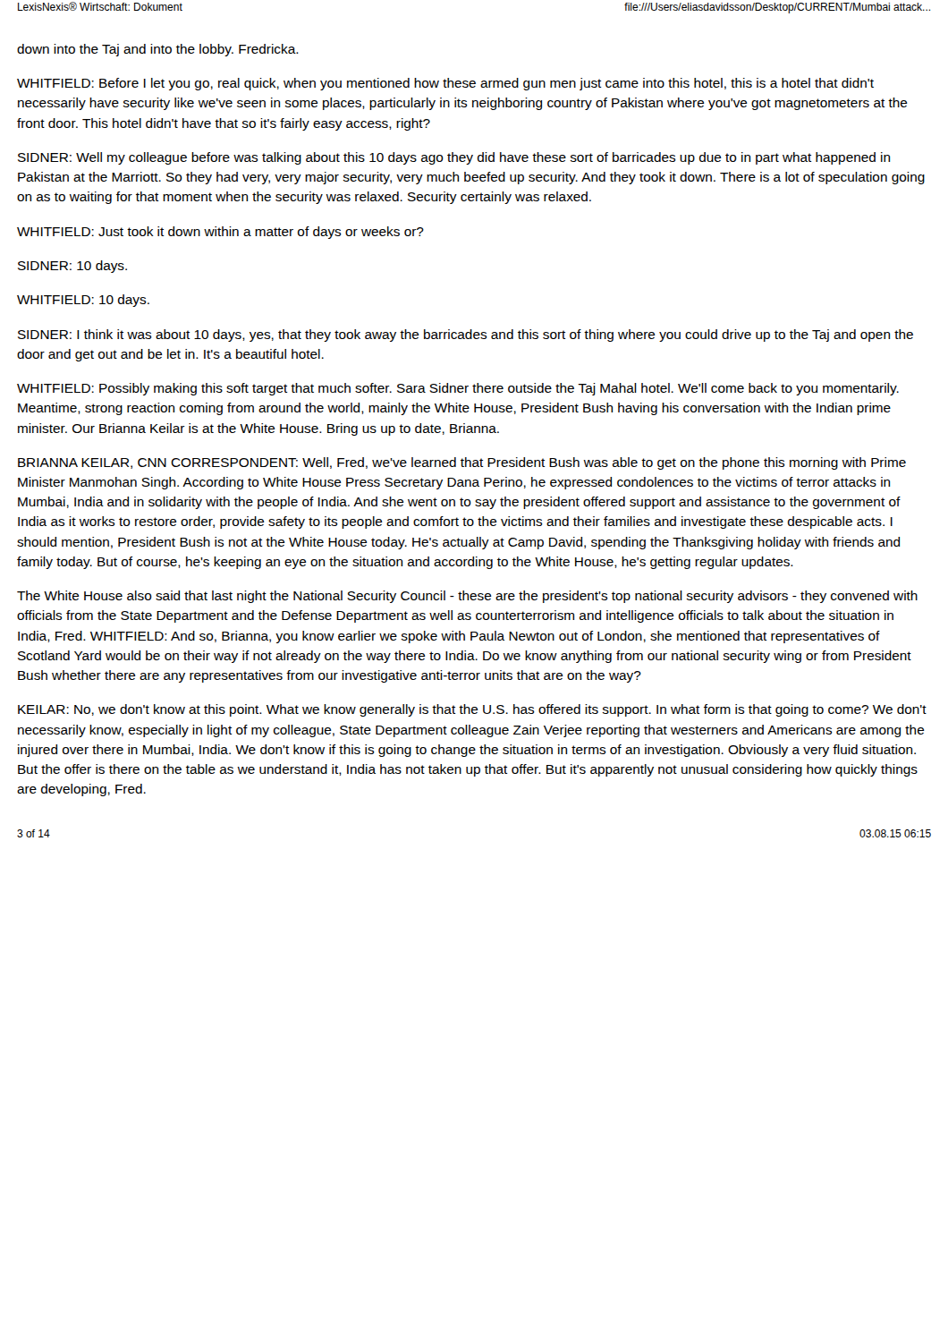LexisNexis® Wirtschaft: Dokument
file:///Users/eliasdavidsson/Desktop/CURRENT/Mumbai attack...
down into the Taj and into the lobby. Fredricka.
WHITFIELD: Before I let you go, real quick, when you mentioned how these armed gun men just came into this hotel, this is a hotel that didn't necessarily have security like we've seen in some places, particularly in its neighboring country of Pakistan where you've got magnetometers at the front door. This hotel didn't have that so it's fairly easy access, right?
SIDNER: Well my colleague before was talking about this 10 days ago they did have these sort of barricades up due to in part what happened in Pakistan at the Marriott. So they had very, very major security, very much beefed up security. And they took it down. There is a lot of speculation going on as to waiting for that moment when the security was relaxed. Security certainly was relaxed.
WHITFIELD: Just took it down within a matter of days or weeks or?
SIDNER: 10 days.
WHITFIELD: 10 days.
SIDNER: I think it was about 10 days, yes, that they took away the barricades and this sort of thing where you could drive up to the Taj and open the door and get out and be let in. It's a beautiful hotel.
WHITFIELD: Possibly making this soft target that much softer. Sara Sidner there outside the Taj Mahal hotel. We'll come back to you momentarily. Meantime, strong reaction coming from around the world, mainly the White House, President Bush having his conversation with the Indian prime minister. Our Brianna Keilar is at the White House. Bring us up to date, Brianna.
BRIANNA KEILAR, CNN CORRESPONDENT: Well, Fred, we've learned that President Bush was able to get on the phone this morning with Prime Minister Manmohan Singh. According to White House Press Secretary Dana Perino, he expressed condolences to the victims of terror attacks in Mumbai, India and in solidarity with the people of India. And she went on to say the president offered support and assistance to the government of India as it works to restore order, provide safety to its people and comfort to the victims and their families and investigate these despicable acts. I should mention, President Bush is not at the White House today. He's actually at Camp David, spending the Thanksgiving holiday with friends and family today. But of course, he's keeping an eye on the situation and according to the White House, he's getting regular updates.
The White House also said that last night the National Security Council - these are the president's top national security advisors - they convened with officials from the State Department and the Defense Department as well as counterterrorism and intelligence officials to talk about the situation in India, Fred. WHITFIELD: And so, Brianna, you know earlier we spoke with Paula Newton out of London, she mentioned that representatives of Scotland Yard would be on their way if not already on the way there to India. Do we know anything from our national security wing or from President Bush whether there are any representatives from our investigative anti-terror units that are on the way?
KEILAR: No, we don't know at this point. What we know generally is that the U.S. has offered its support. In what form is that going to come? We don't necessarily know, especially in light of my colleague, State Department colleague Zain Verjee reporting that westerners and Americans are among the injured over there in Mumbai, India. We don't know if this is going to change the situation in terms of an investigation. Obviously a very fluid situation. But the offer is there on the table as we understand it, India has not taken up that offer. But it's apparently not unusual considering how quickly things are developing, Fred.
3 of 14
03.08.15 06:15